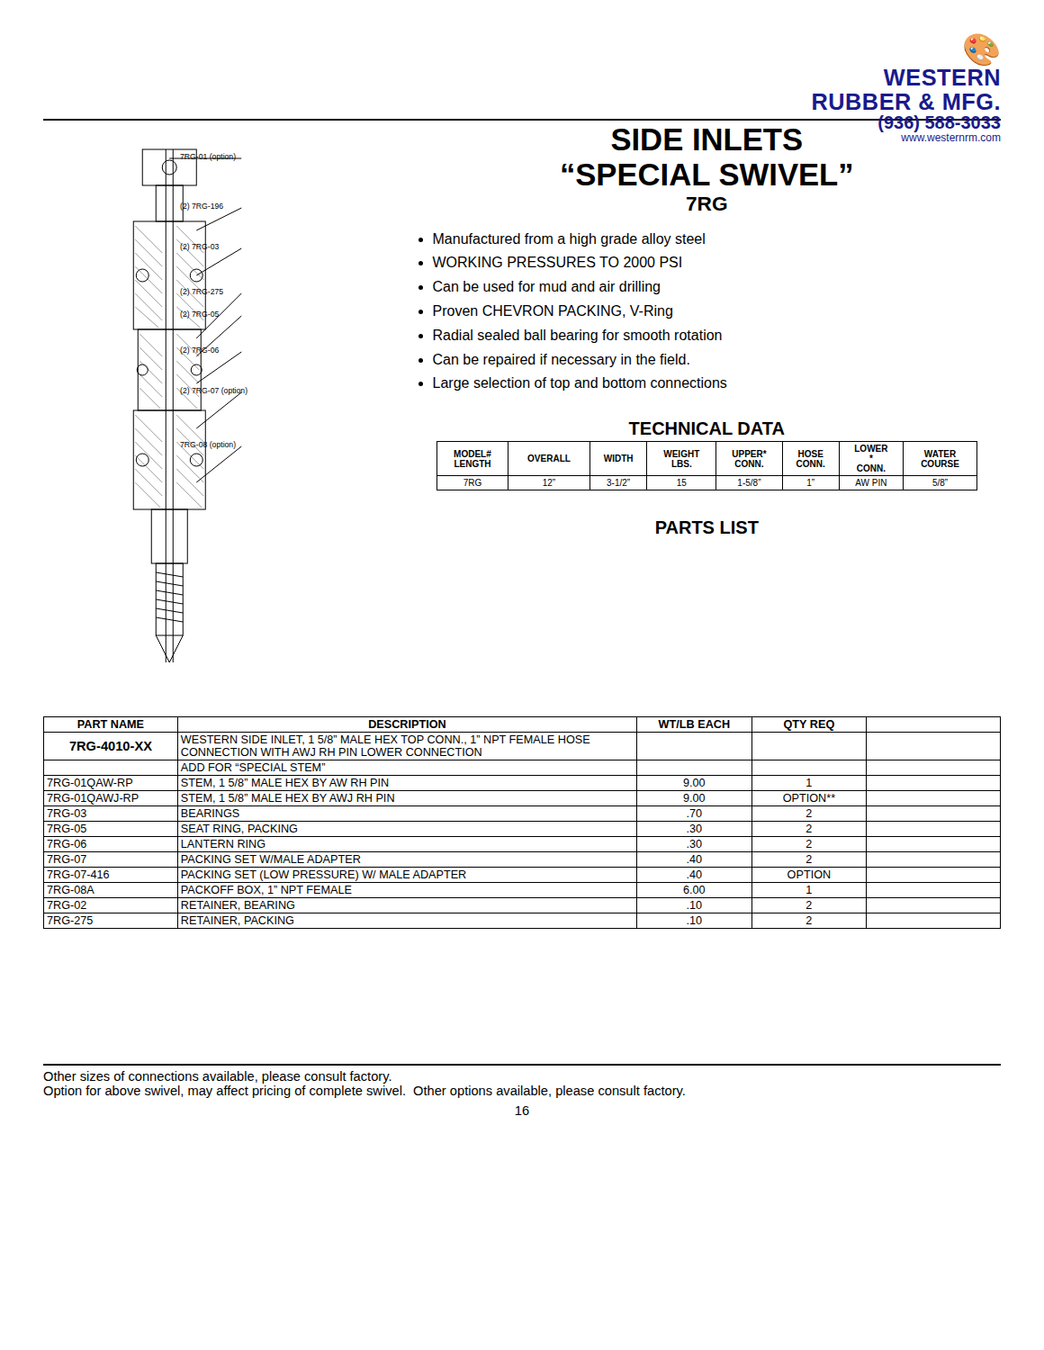🎨
WESTERN
RUBBER & MFG.
(936) 588-3033
www.westernrm.com
7RG-01 (option) (2) 7RG-196 (2) 7RG-03 (2) 7RG-275 (2) 7RG-05 (2) 7RG-06 (2) 7RG-07 (option) 7RG-08 (option)
SIDE INLETS
“SPECIAL SWIVEL”
7RG
Manufactured from a high grade alloy steel
WORKING PRESSURES TO 2000 PSI
Can be used for mud and air drilling
Proven CHEVRON PACKING, V-Ring
Radial sealed ball bearing for smooth rotation
Can be repaired if necessary in the field.
Large selection of top and bottom connections
TECHNICAL DATA
| MODEL# LENGTH | OVERALL | WIDTH | WEIGHT LBS. | UPPER* CONN. | HOSE CONN. | LOWER * CONN. | WATER COURSE |
| --- | --- | --- | --- | --- | --- | --- | --- |
| 7RG | 12” | 3-1/2” | 15 | 1-5/8” | 1” | AW PIN | 5/8” |
PARTS LIST
| PART NAME | DESCRIPTION | WT/LB EACH | QTY REQ | |
| --- | --- | --- | --- | --- |
| 7RG-4010-XX | WESTERN SIDE INLET, 1 5/8” MALE HEX TOP CONN., 1” NPT FEMALE HOSE CONNECTION WITH AWJ RH PIN LOWER CONNECTION | | | |
| | ADD FOR “SPECIAL STEM” | | | |
| 7RG-01QAW-RP | STEM, 1 5/8” MALE HEX BY AW RH PIN | 9.00 | 1 | |
| 7RG-01QAWJ-RP | STEM, 1 5/8” MALE HEX BY AWJ RH PIN | 9.00 | OPTION** | |
| 7RG-03 | BEARINGS | .70 | 2 | |
| 7RG-05 | SEAT RING, PACKING | .30 | 2 | |
| 7RG-06 | LANTERN RING | .30 | 2 | |
| 7RG-07 | PACKING SET W/MALE ADAPTER | .40 | 2 | |
| 7RG-07-416 | PACKING SET (LOW PRESSURE) W/ MALE ADAPTER | .40 | OPTION | |
| 7RG-08A | PACKOFF BOX, 1” NPT FEMALE | 6.00 | 1 | |
| 7RG-02 | RETAINER, BEARING | .10 | 2 | |
| 7RG-275 | RETAINER, PACKING | .10 | 2 | |
Other sizes of connections available, please consult factory.
Option for above swivel, may affect pricing of complete swivel. Other options available, please consult factory.
16